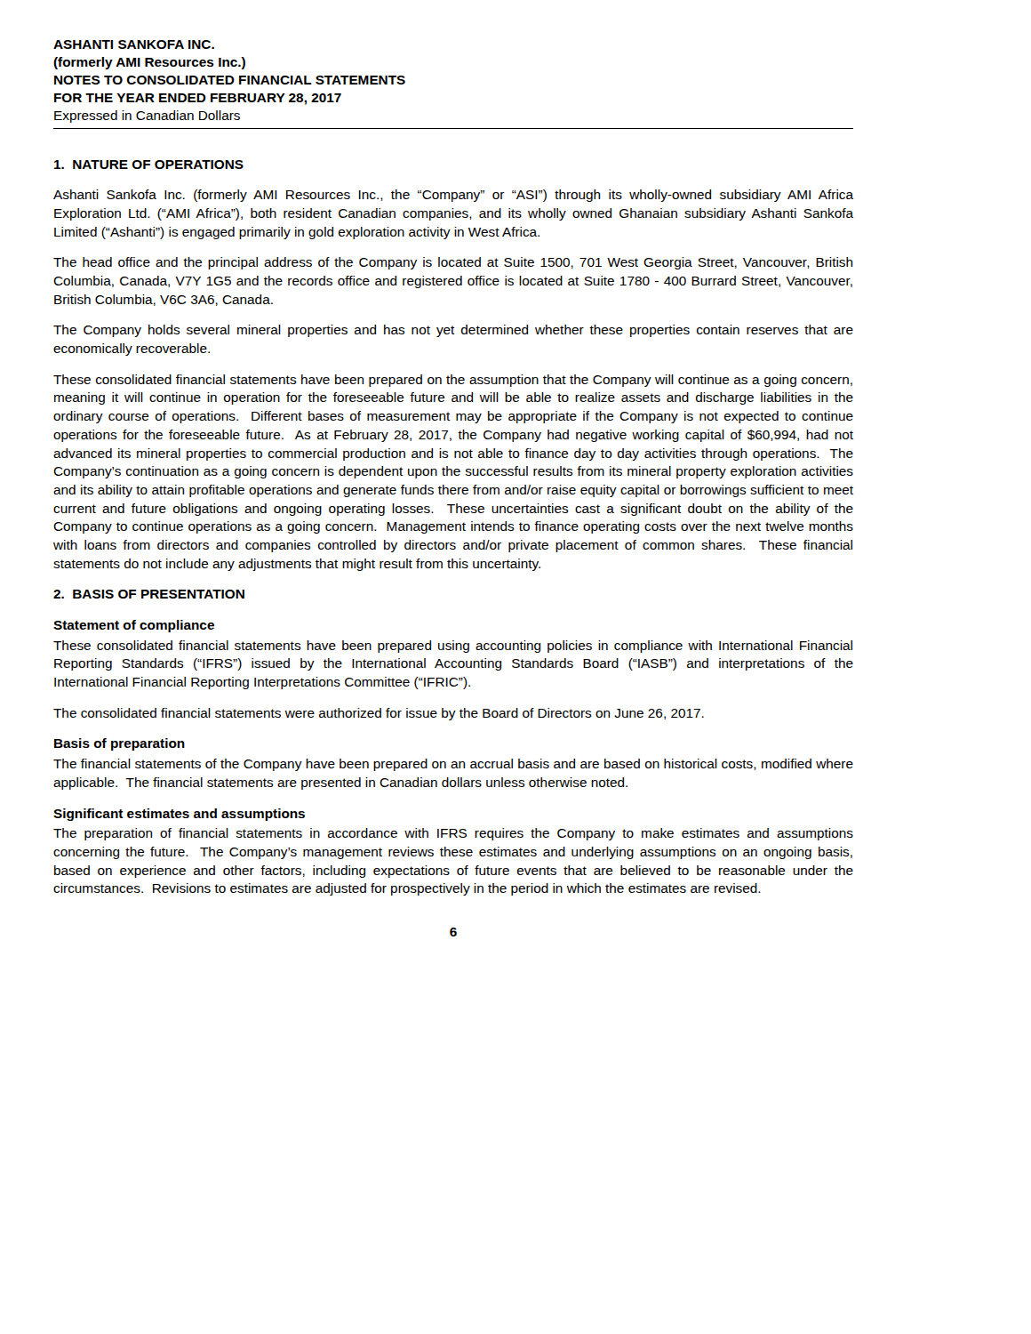ASHANTI SANKOFA INC. (formerly AMI Resources Inc.) NOTES TO CONSOLIDATED FINANCIAL STATEMENTS FOR THE YEAR ENDED FEBRUARY 28, 2017 Expressed in Canadian Dollars
1. NATURE OF OPERATIONS
Ashanti Sankofa Inc. (formerly AMI Resources Inc., the “Company” or “ASI”) through its wholly-owned subsidiary AMI Africa Exploration Ltd. (“AMI Africa”), both resident Canadian companies, and its wholly owned Ghanaian subsidiary Ashanti Sankofa Limited (“Ashanti”) is engaged primarily in gold exploration activity in West Africa.
The head office and the principal address of the Company is located at Suite 1500, 701 West Georgia Street, Vancouver, British Columbia, Canada, V7Y 1G5 and the records office and registered office is located at Suite 1780 - 400 Burrard Street, Vancouver, British Columbia, V6C 3A6, Canada.
The Company holds several mineral properties and has not yet determined whether these properties contain reserves that are economically recoverable.
These consolidated financial statements have been prepared on the assumption that the Company will continue as a going concern, meaning it will continue in operation for the foreseeable future and will be able to realize assets and discharge liabilities in the ordinary course of operations. Different bases of measurement may be appropriate if the Company is not expected to continue operations for the foreseeable future. As at February 28, 2017, the Company had negative working capital of $60,994, had not advanced its mineral properties to commercial production and is not able to finance day to day activities through operations. The Company’s continuation as a going concern is dependent upon the successful results from its mineral property exploration activities and its ability to attain profitable operations and generate funds there from and/or raise equity capital or borrowings sufficient to meet current and future obligations and ongoing operating losses. These uncertainties cast a significant doubt on the ability of the Company to continue operations as a going concern. Management intends to finance operating costs over the next twelve months with loans from directors and companies controlled by directors and/or private placement of common shares. These financial statements do not include any adjustments that might result from this uncertainty.
2. BASIS OF PRESENTATION
Statement of compliance
These consolidated financial statements have been prepared using accounting policies in compliance with International Financial Reporting Standards (“IFRS”) issued by the International Accounting Standards Board (“IASB”) and interpretations of the International Financial Reporting Interpretations Committee (“IFRIC”).
The consolidated financial statements were authorized for issue by the Board of Directors on June 26, 2017.
Basis of preparation
The financial statements of the Company have been prepared on an accrual basis and are based on historical costs, modified where applicable. The financial statements are presented in Canadian dollars unless otherwise noted.
Significant estimates and assumptions
The preparation of financial statements in accordance with IFRS requires the Company to make estimates and assumptions concerning the future. The Company’s management reviews these estimates and underlying assumptions on an ongoing basis, based on experience and other factors, including expectations of future events that are believed to be reasonable under the circumstances. Revisions to estimates are adjusted for prospectively in the period in which the estimates are revised.
6